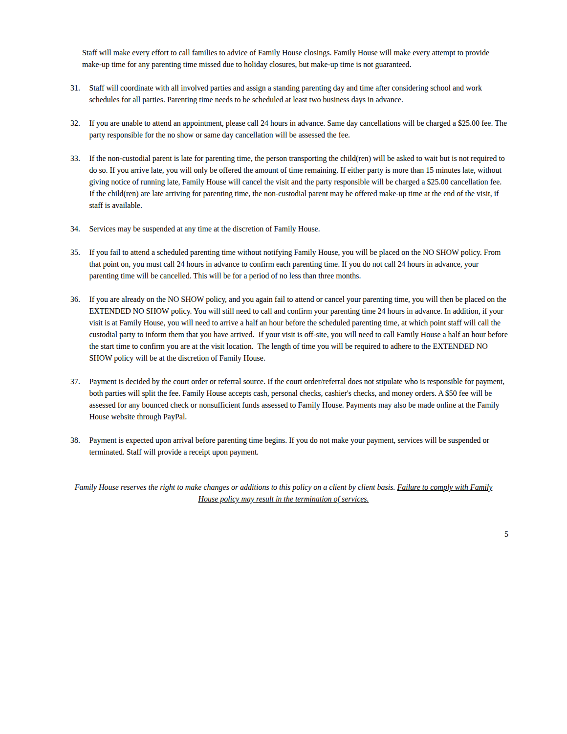Staff will make every effort to call families to advice of Family House closings. Family House will make every attempt to provide make-up time for any parenting time missed due to holiday closures, but make-up time is not guaranteed.
Staff will coordinate with all involved parties and assign a standing parenting day and time after considering school and work schedules for all parties. Parenting time needs to be scheduled at least two business days in advance.
If you are unable to attend an appointment, please call 24 hours in advance. Same day cancellations will be charged a $25.00 fee. The party responsible for the no show or same day cancellation will be assessed the fee.
If the non-custodial parent is late for parenting time, the person transporting the child(ren) will be asked to wait but is not required to do so. If you arrive late, you will only be offered the amount of time remaining. If either party is more than 15 minutes late, without giving notice of running late, Family House will cancel the visit and the party responsible will be charged a $25.00 cancellation fee. If the child(ren) are late arriving for parenting time, the non-custodial parent may be offered make-up time at the end of the visit, if staff is available.
Services may be suspended at any time at the discretion of Family House.
If you fail to attend a scheduled parenting time without notifying Family House, you will be placed on the NO SHOW policy. From that point on, you must call 24 hours in advance to confirm each parenting time. If you do not call 24 hours in advance, your parenting time will be cancelled. This will be for a period of no less than three months.
If you are already on the NO SHOW policy, and you again fail to attend or cancel your parenting time, you will then be placed on the EXTENDED NO SHOW policy. You will still need to call and confirm your parenting time 24 hours in advance. In addition, if your visit is at Family House, you will need to arrive a half an hour before the scheduled parenting time, at which point staff will call the custodial party to inform them that you have arrived. If your visit is off-site, you will need to call Family House a half an hour before the start time to confirm you are at the visit location. The length of time you will be required to adhere to the EXTENDED NO SHOW policy will be at the discretion of Family House.
Payment is decided by the court order or referral source. If the court order/referral does not stipulate who is responsible for payment, both parties will split the fee. Family House accepts cash, personal checks, cashier's checks, and money orders. A $50 fee will be assessed for any bounced check or nonsufficient funds assessed to Family House. Payments may also be made online at the Family House website through PayPal.
Payment is expected upon arrival before parenting time begins. If you do not make your payment, services will be suspended or terminated. Staff will provide a receipt upon payment.
Family House reserves the right to make changes or additions to this policy on a client by client basis. Failure to comply with Family House policy may result in the termination of services.
5